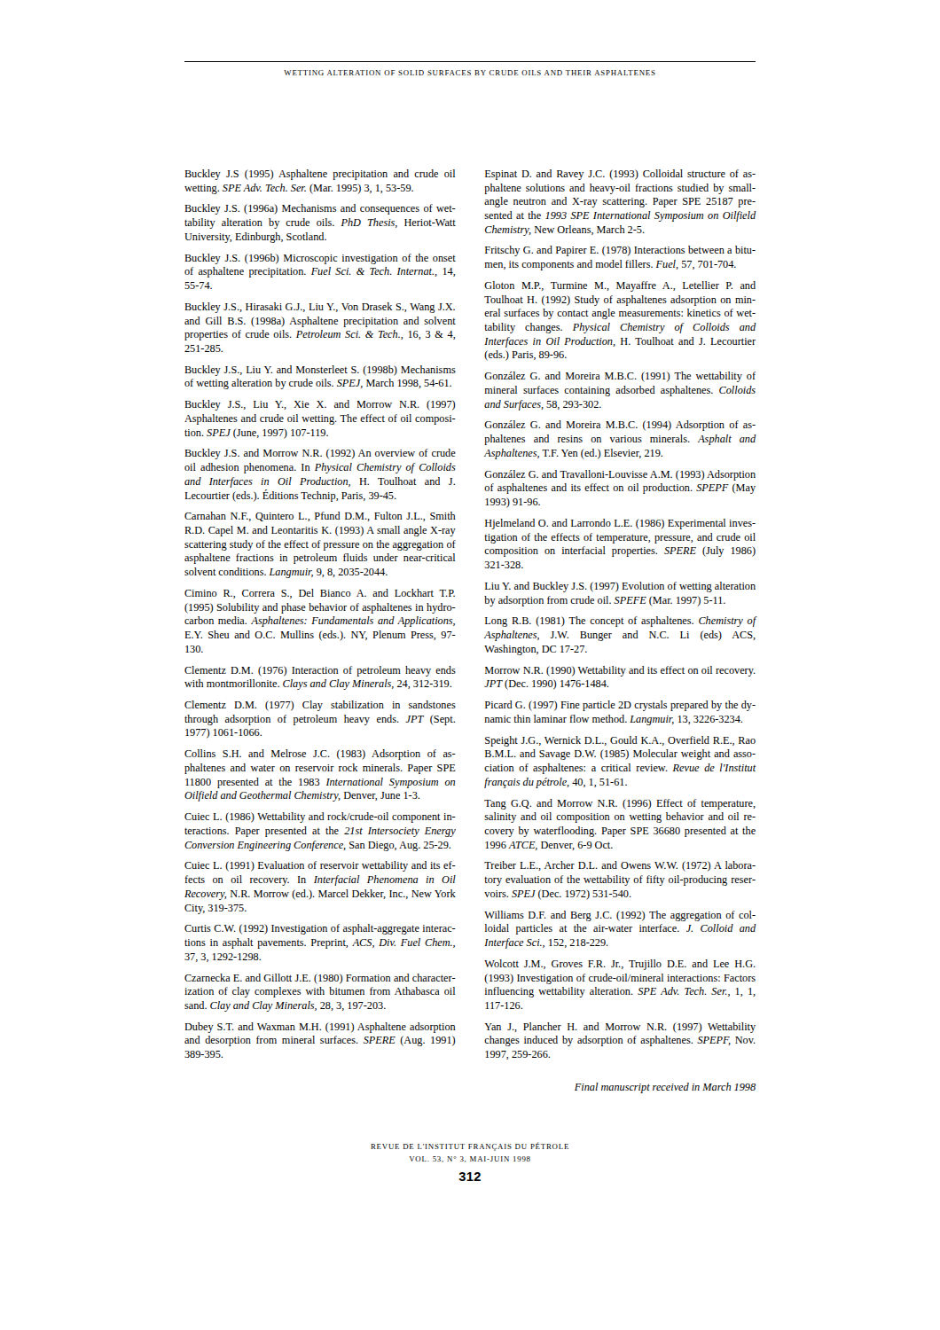Wetting alteration of solid surfaces by crude oils and their asphaltenes
Buckley J.S (1995) Asphaltene precipitation and crude oil wetting. SPE Adv. Tech. Ser. (Mar. 1995) 3, 1, 53-59.
Buckley J.S. (1996a) Mechanisms and consequences of wettability alteration by crude oils. PhD Thesis, Heriot-Watt University, Edinburgh, Scotland.
Buckley J.S. (1996b) Microscopic investigation of the onset of asphaltene precipitation. Fuel Sci. & Tech. Internat., 14, 55-74.
Buckley J.S., Hirasaki G.J., Liu Y., Von Drasek S., Wang J.X. and Gill B.S. (1998a) Asphaltene precipitation and solvent properties of crude oils. Petroleum Sci. & Tech., 16, 3 & 4, 251-285.
Buckley J.S., Liu Y. and Monsterleet S. (1998b) Mechanisms of wetting alteration by crude oils. SPEJ, March 1998, 54-61.
Buckley J.S., Liu Y., Xie X. and Morrow N.R. (1997) Asphaltenes and crude oil wetting. The effect of oil composition. SPEJ (June, 1997) 107-119.
Buckley J.S. and Morrow N.R. (1992) An overview of crude oil adhesion phenomena. In Physical Chemistry of Colloids and Interfaces in Oil Production, H. Toulhoat and J. Lecourtier (eds.). Éditions Technip, Paris, 39-45.
Carnahan N.F., Quintero L., Pfund D.M., Fulton J.L., Smith R.D. Capel M. and Leontaritis K. (1993) A small angle X-ray scattering study of the effect of pressure on the aggregation of asphaltene fractions in petroleum fluids under near-critical solvent conditions. Langmuir, 9, 8, 2035-2044.
Cimino R., Correra S., Del Bianco A. and Lockhart T.P. (1995) Solubility and phase behavior of asphaltenes in hydrocarbon media. Asphaltenes: Fundamentals and Applications, E.Y. Sheu and O.C. Mullins (eds.). NY, Plenum Press, 97-130.
Clementz D.M. (1976) Interaction of petroleum heavy ends with montmorillonite. Clays and Clay Minerals, 24, 312-319.
Clementz D.M. (1977) Clay stabilization in sandstones through adsorption of petroleum heavy ends. JPT (Sept. 1977) 1061-1066.
Collins S.H. and Melrose J.C. (1983) Adsorption of asphaltenes and water on reservoir rock minerals. Paper SPE 11800 presented at the 1983 International Symposium on Oilfield and Geothermal Chemistry, Denver, June 1-3.
Cuiec L. (1986) Wettability and rock/crude-oil component interactions. Paper presented at the 21st Intersociety Energy Conversion Engineering Conference, San Diego, Aug. 25-29.
Cuiec L. (1991) Evaluation of reservoir wettability and its effects on oil recovery. In Interfacial Phenomena in Oil Recovery, N.R. Morrow (ed.). Marcel Dekker, Inc., New York City, 319-375.
Curtis C.W. (1992) Investigation of asphalt-aggregate interactions in asphalt pavements. Preprint, ACS, Div. Fuel Chem., 37, 3, 1292-1298.
Czarnecka E. and Gillott J.E. (1980) Formation and characterization of clay complexes with bitumen from Athabasca oil sand. Clay and Clay Minerals, 28, 3, 197-203.
Dubey S.T. and Waxman M.H. (1991) Asphaltene adsorption and desorption from mineral surfaces. SPERE (Aug. 1991) 389-395.
Espinat D. and Ravey J.C. (1993) Colloidal structure of asphaltene solutions and heavy-oil fractions studied by small-angle neutron and X-ray scattering. Paper SPE 25187 presented at the 1993 SPE International Symposium on Oilfield Chemistry, New Orleans, March 2-5.
Fritschy G. and Papirer E. (1978) Interactions between a bitumen, its components and model fillers. Fuel, 57, 701-704.
Gloton M.P., Turmine M., Mayaffre A., Letellier P. and Toulhoat H. (1992) Study of asphaltenes adsorption on mineral surfaces by contact angle measurements: kinetics of wettability changes. Physical Chemistry of Colloids and Interfaces in Oil Production, H. Toulhoat and J. Lecourtier (eds.) Paris, 89-96.
González G. and Moreira M.B.C. (1991) The wettability of mineral surfaces containing adsorbed asphaltenes. Colloids and Surfaces, 58, 293-302.
González G. and Moreira M.B.C. (1994) Adsorption of asphaltenes and resins on various minerals. Asphalt and Asphaltenes, T.F. Yen (ed.) Elsevier, 219.
González G. and Travalloni-Louvisse A.M. (1993) Adsorption of asphaltenes and its effect on oil production. SPEPF (May 1993) 91-96.
Hjelmeland O. and Larrondo L.E. (1986) Experimental investigation of the effects of temperature, pressure, and crude oil composition on interfacial properties. SPERE (July 1986) 321-328.
Liu Y. and Buckley J.S. (1997) Evolution of wetting alteration by adsorption from crude oil. SPEFE (Mar. 1997) 5-11.
Long R.B. (1981) The concept of asphaltenes. Chemistry of Asphaltenes, J.W. Bunger and N.C. Li (eds) ACS, Washington, DC 17-27.
Morrow N.R. (1990) Wettability and its effect on oil recovery. JPT (Dec. 1990) 1476-1484.
Picard G. (1997) Fine particle 2D crystals prepared by the dynamic thin laminar flow method. Langmuir, 13, 3226-3234.
Speight J.G., Wernick D.L., Gould K.A., Overfield R.E., Rao B.M.L. and Savage D.W. (1985) Molecular weight and association of asphaltenes: a critical review. Revue de l'Institut français du pétrole, 40, 1, 51-61.
Tang G.Q. and Morrow N.R. (1996) Effect of temperature, salinity and oil composition on wetting behavior and oil recovery by waterflooding. Paper SPE 36680 presented at the 1996 ATCE, Denver, 6-9 Oct.
Treiber L.E., Archer D.L. and Owens W.W. (1972) A laboratory evaluation of the wettability of fifty oil-producing reservoirs. SPEJ (Dec. 1972) 531-540.
Williams D.F. and Berg J.C. (1992) The aggregation of colloidal particles at the air-water interface. J. Colloid and Interface Sci., 152, 218-229.
Wolcott J.M., Groves F.R. Jr., Trujillo D.E. and Lee H.G. (1993) Investigation of crude-oil/mineral interactions: Factors influencing wettability alteration. SPE Adv. Tech. Ser., 1, 1, 117-126.
Yan J., Plancher H. and Morrow N.R. (1997) Wettability changes induced by adsorption of asphaltenes. SPEPF, Nov. 1997, 259-266.
Final manuscript received in March 1998
Revue de l'Institut Français du Pétrole
Vol. 53, N° 3, mai-juin 1998
312